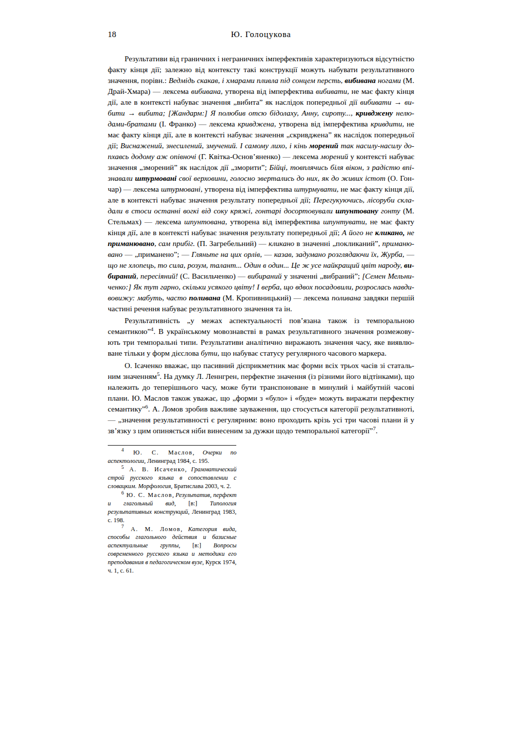18
Ю. Голоцукова
Результативи від граничних і неграничних імперфективів характеризуються відсутністю факту кінця дії; залежно від контексту такі конструкції можуть набувати результативного значення, порівн.: Ведмідь скакав, і хмарами пливла під сонцем персть, вибивана ногами (М. Драй-Хмара) — лексема вибивана, утворена від імперфектива вибивати, не має факту кінця дії, але в контексті набуває значення „вибита” як наслідок попередньої дії вибивати → вибити → вибита; [Жандарм:] Я полюбив отсю бідолаху, Анну, сироту..., кривджену нелюдами-братами (І. Франко) — лексема кривджена, утворена від імперфектива кривдити, не має факту кінця дії, але в контексті набуває значення „скривджена” як наслідок попередньої дії; Виснажений, знесилений, змучений. І самому лихо, і кінь морений так насилу-насилу допхавсь додому аж опівночі (Г. Квітка-Основ’яненко) — лексема морений у контексті набуває значення „зморений” як наслідок дії „зморити”; Бійці, товплячись біля вікон, з радістю впізнавали штурмовані свої верховини, голосно звертались до них, як до живих істот (О. Гончар) — лексема штурмовані, утворена від імперфектива штурмувати, не має факту кінця дії, але в контексті набуває значення результату попередньої дії; Перегукуючись, лісоруби складали в стоси останні вогкі від соку кряжі, гонтарі досортовували шпунтовану гонту (М. Стельмах) — лексема шпунтована, утворена від імперфектива шпунтувати, не має факту кінця дії, але в контексті набуває значення результату попередньої дії; А його не кликано, не приманювано, сам прибіг. (П. Загребельний) — кликано в значенні „покликаний”, приманювано — „приманено”; — Гляньте на цих орлів, — казав, задумано розглядаючи їх, Журба, — що не хлопець, то сила, розум, талант... Один в один... Це ж усе найкращий цвіт народу, вибираний, пересіяний! (С. Васильченко) — вибираний у значенні „вибраний”; [Семен Мельниченко:] Як тут гарно, скільки усякого цвіту! І верба, що вдвох посадовили, розрослась навдивовижу: мабуть, часто поливана (М. Кропивницький) — лексема поливана завдяки першій частині речення набуває результативного значення та ін.
Результативність „у межах аспектуальності пов’язана також із темпоральною семантикою”4. В українському мовознавстві в рамах результативного значення розмежовують три темпоральні типи. Результативи аналітично виражають значення часу, яке виявлюване тільки у форм дієслова бути, що набуває статусу регулярного часового маркера.
О. Ісаченко вважає, що пасивний дієприкметник має форми всіх трьох часів зі статальним значенням5. На думку Л. Леннгрен, перфектне значення (із різними його відтінками), що належить до теперішнього часу, може бути транспоноване в минулий і майбутній часові плани. Ю. Маслов також уважає, що „форми з «було» і «буде» можуть виражати перфектну семантику”6. А. Ломов зробив важливе зауваження, що стосується категорії результативноті, — „значення результативності є регулярним: воно проходить крізь усі три часові плани й у зв’язку з цим опиняється ніби винесеним за дужки щодо темпоральної категорії”7.
4 Ю. С. Маслов, Очерки по аспектологии, Ленинград 1984, с. 195.
5 А. В. Исаченко, Грамматический строй русского языка в сопоставлении с словацким. Морфология, Братислава 2003, ч. 2.
6 Ю. С. Маслов, Результатив, перфект и глагольный вид, [в:] Типология результативных конструкций, Ленинград 1983, с. 198.
7 А. М. Ломов, Категория вида, способы глагольного действия и базисные аспектуальные группы, [в:] Вопросы современного русского языка и методики его преподавания в педагогическом вузе, Курск 1974, ч. 1, с. 61.